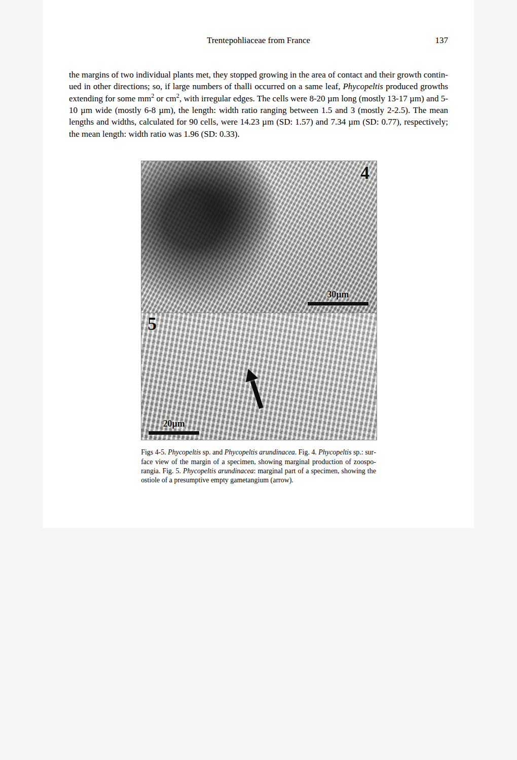Trentepohliaceae from France 137
the margins of two individual plants met, they stopped growing in the area of contact and their growth continued in other directions; so, if large numbers of thalli occurred on a same leaf, Phycopeltis produced growths extending for some mm2 or cm2, with irregular edges. The cells were 8-20 µm long (mostly 13-17 µm) and 5-10 µm wide (mostly 6-8 µm), the length: width ratio ranging between 1.5 and 3 (mostly 2-2.5). The mean lengths and widths, calculated for 90 cells, were 14.23 µm (SD: 1.57) and 7.34 µm (SD: 0.77), respectively; the mean length: width ratio was 1.96 (SD: 0.33).
4 30µm
5 20µm
Figs 4-5. Phycopeltis sp. and Phycopeltis arundinacea. Fig. 4. Phycopeltis sp.: surface view of the margin of a specimen, showing marginal production of zoosporangia. Fig. 5. Phycopeltis arundinacea: marginal part of a specimen, showing the ostiole of a presumptive empty gametangium (arrow).